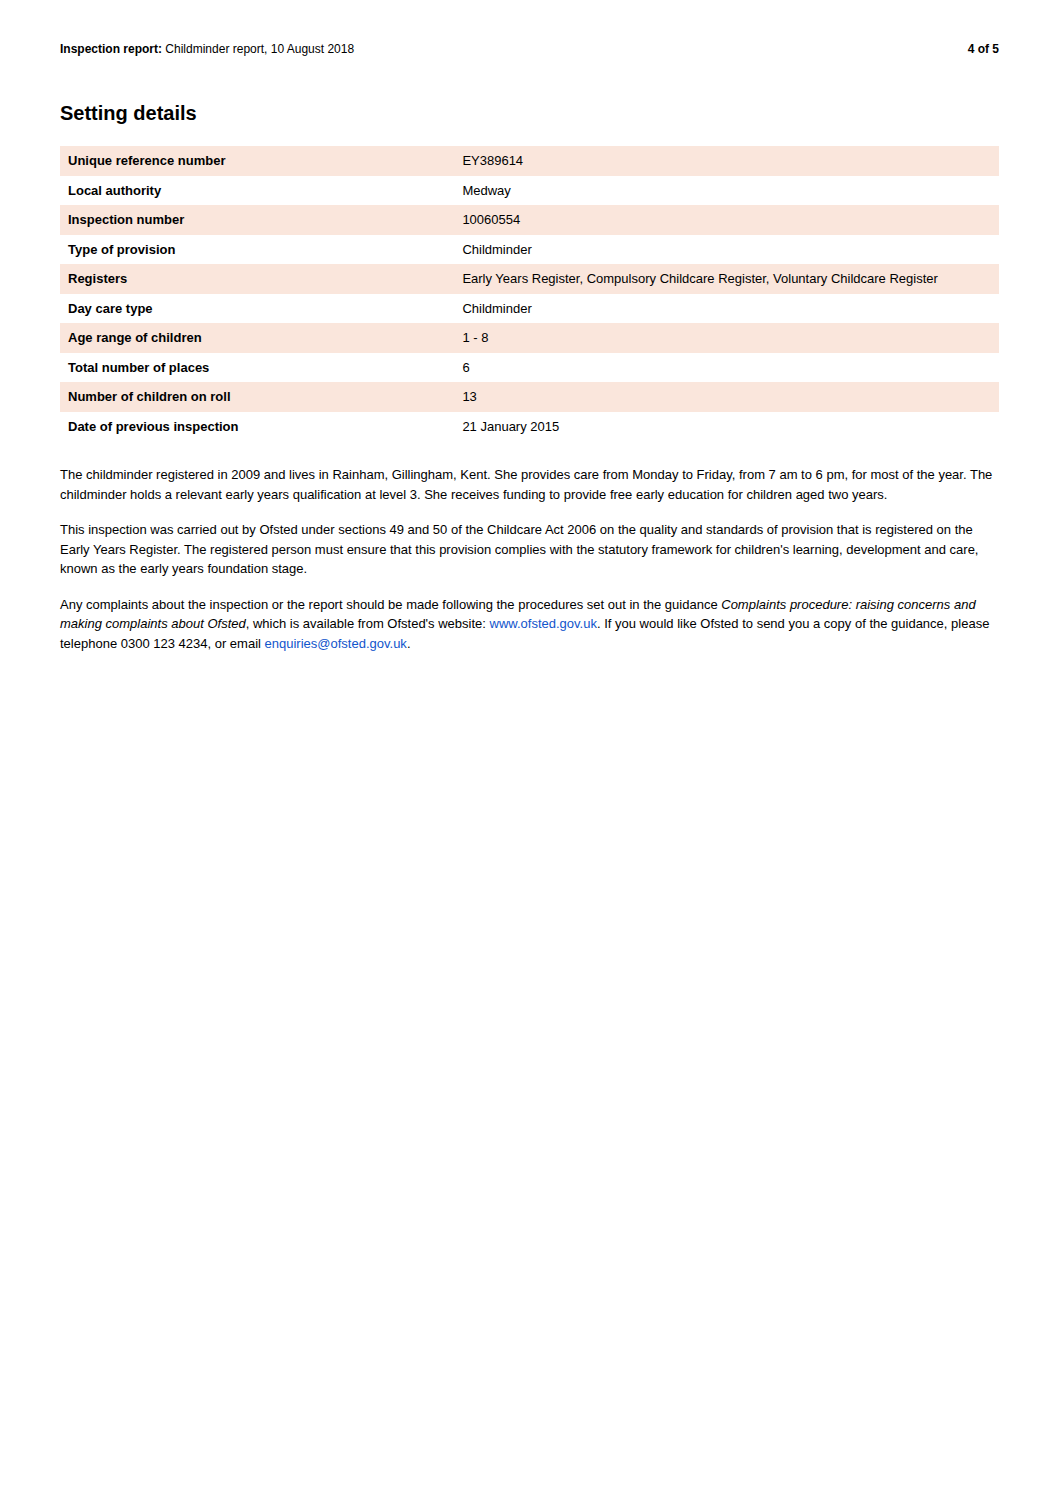Inspection report: Childminder report, 10 August 2018
4 of 5
Setting details
| Unique reference number | EY389614 |
| Local authority | Medway |
| Inspection number | 10060554 |
| Type of provision | Childminder |
| Registers | Early Years Register, Compulsory Childcare Register, Voluntary Childcare Register |
| Day care type | Childminder |
| Age range of children | 1 - 8 |
| Total number of places | 6 |
| Number of children on roll | 13 |
| Date of previous inspection | 21 January 2015 |
The childminder registered in 2009 and lives in Rainham, Gillingham, Kent. She provides care from Monday to Friday, from 7 am to 6 pm, for most of the year. The childminder holds a relevant early years qualification at level 3. She receives funding to provide free early education for children aged two years.
This inspection was carried out by Ofsted under sections 49 and 50 of the Childcare Act 2006 on the quality and standards of provision that is registered on the Early Years Register. The registered person must ensure that this provision complies with the statutory framework for children's learning, development and care, known as the early years foundation stage.
Any complaints about the inspection or the report should be made following the procedures set out in the guidance Complaints procedure: raising concerns and making complaints about Ofsted, which is available from Ofsted's website: www.ofsted.gov.uk. If you would like Ofsted to send you a copy of the guidance, please telephone 0300 123 4234, or email enquiries@ofsted.gov.uk.